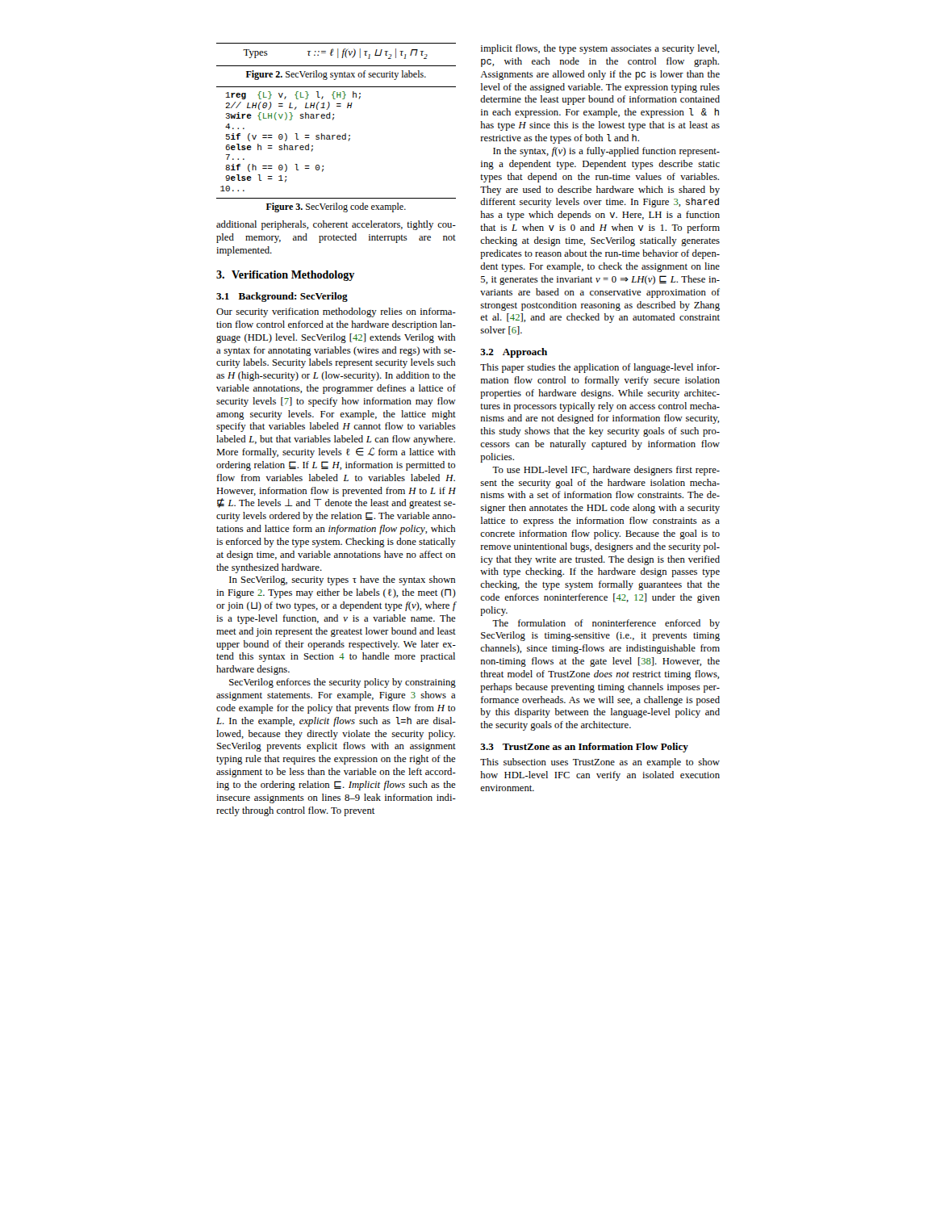Types
τ ::= ℓ | f(v) | τ1 ⊔ τ2 | τ1 ⊓ τ2
Figure 2. SecVerilog syntax of security labels.
| 1 | reg {L} v, {L} l, {H} h; |
| 2 | // LH(0) = L, LH(1) = H |
| 3 | wire {LH(v)} shared; |
| 4 | ... |
| 5 | if (v == 0) l = shared; |
| 6 | else h = shared; |
| 7 | ... |
| 8 | if (h == 0) l = 0; |
| 9 | else l = 1; |
| 10 | ... |
Figure 3. SecVerilog code example.
additional peripherals, coherent accelerators, tightly coupled memory, and protected interrupts are not implemented.
3. Verification Methodology
3.1 Background: SecVerilog
Our security verification methodology relies on information flow control enforced at the hardware description language (HDL) level. SecVerilog [42] extends Verilog with a syntax for annotating variables (wires and regs) with security labels. Security labels represent security levels such as H (high-security) or L (low-security). In addition to the variable annotations, the programmer defines a lattice of security levels [7] to specify how information may flow among security levels. For example, the lattice might specify that variables labeled H cannot flow to variables labeled L, but that variables labeled L can flow anywhere. More formally, security levels ℓ ∈ ℒ form a lattice with ordering relation ⊑. If L ⊑ H, information is permitted to flow from variables labeled L to variables labeled H. However, information flow is prevented from H to L if H ⋢ L. The levels ⊥ and ⊤ denote the least and greatest security levels ordered by the relation ⊑. The variable annotations and lattice form an information flow policy, which is enforced by the type system. Checking is done statically at design time, and variable annotations have no affect on the synthesized hardware.
In SecVerilog, security types τ have the syntax shown in Figure 2. Types may either be labels (ℓ), the meet (⊓) or join (⊔) of two types, or a dependent type f(v), where f is a type-level function, and v is a variable name. The meet and join represent the greatest lower bound and least upper bound of their operands respectively. We later extend this syntax in Section 4 to handle more practical hardware designs.
SecVerilog enforces the security policy by constraining assignment statements. For example, Figure 3 shows a code example for the policy that prevents flow from H to L. In the example, explicit flows such as l=h are disallowed, because they directly violate the security policy. SecVerilog prevents explicit flows with an assignment typing rule that requires the expression on the right of the assignment to be less than the variable on the left according to the ordering relation ⊑. Implicit flows such as the insecure assignments on lines 8–9 leak information indirectly through control flow. To prevent
implicit flows, the type system associates a security level, pc, with each node in the control flow graph. Assignments are allowed only if the pc is lower than the level of the assigned variable. The expression typing rules determine the least upper bound of information contained in each expression. For example, the expression l & h has type H since this is the lowest type that is at least as restrictive as the types of both l and h.
In the syntax, f(v) is a fully-applied function representing a dependent type. Dependent types describe static types that depend on the run-time values of variables. They are used to describe hardware which is shared by different security levels over time. In Figure 3, shared has a type which depends on v. Here, LH is a function that is L when v is 0 and H when v is 1. To perform checking at design time, SecVerilog statically generates predicates to reason about the run-time behavior of dependent types. For example, to check the assignment on line 5, it generates the invariant v = 0 ⇒ LH(v) ⊑ L. These invariants are based on a conservative approximation of strongest postcondition reasoning as described by Zhang et al. [42], and are checked by an automated constraint solver [6].
3.2 Approach
This paper studies the application of language-level information flow control to formally verify secure isolation properties of hardware designs. While security architectures in processors typically rely on access control mechanisms and are not designed for information flow security, this study shows that the key security goals of such processors can be naturally captured by information flow policies.
To use HDL-level IFC, hardware designers first represent the security goal of the hardware isolation mechanisms with a set of information flow constraints. The designer then annotates the HDL code along with a security lattice to express the information flow constraints as a concrete information flow policy. Because the goal is to remove unintentional bugs, designers and the security policy that they write are trusted. The design is then verified with type checking. If the hardware design passes type checking, the type system formally guarantees that the code enforces noninterference [42, 12] under the given policy.
The formulation of noninterference enforced by SecVerilog is timing-sensitive (i.e., it prevents timing channels), since timing-flows are indistinguishable from non-timing flows at the gate level [38]. However, the threat model of TrustZone does not restrict timing flows, perhaps because preventing timing channels imposes performance overheads. As we will see, a challenge is posed by this disparity between the language-level policy and the security goals of the architecture.
3.3 TrustZone as an Information Flow Policy
This subsection uses TrustZone as an example to show how HDL-level IFC can verify an isolated execution environment.